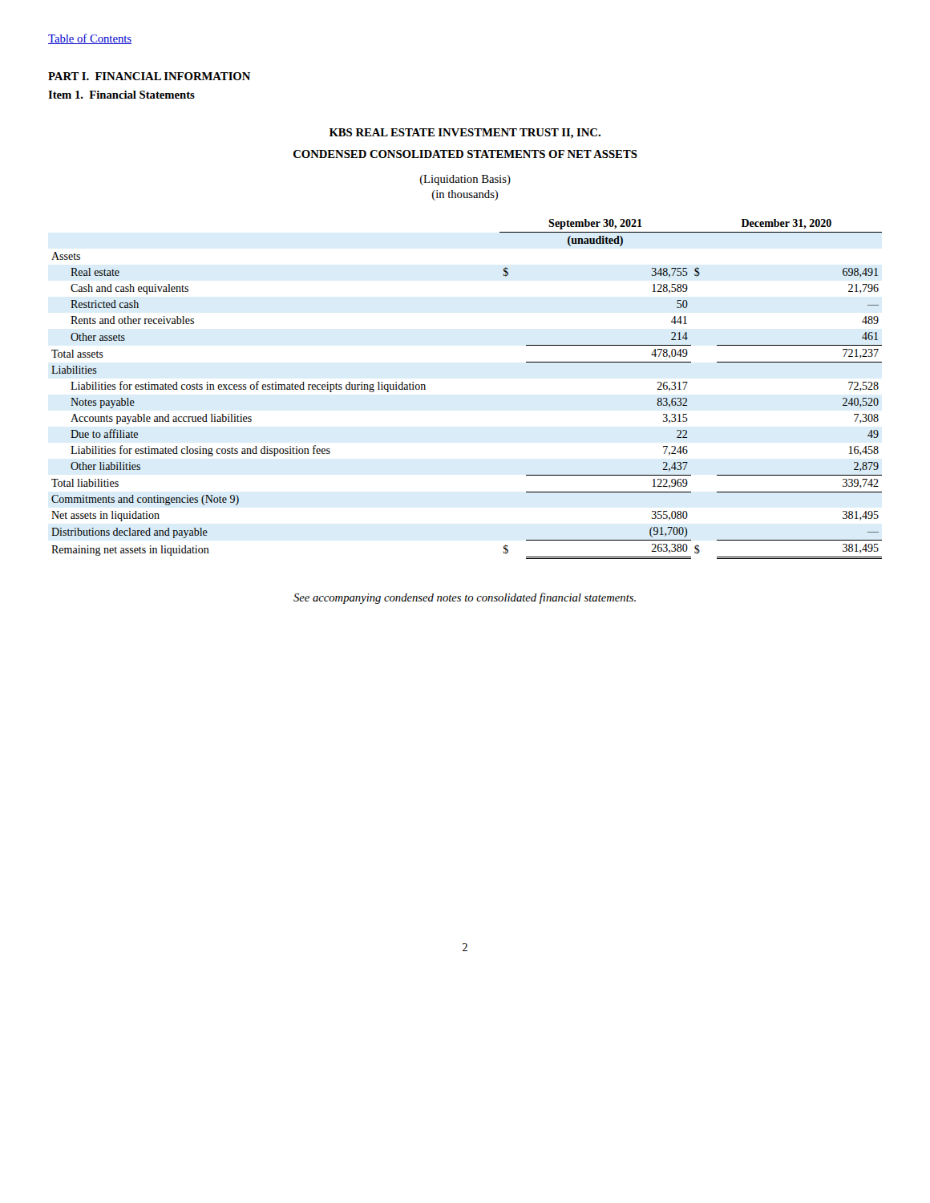Table of Contents
PART I. FINANCIAL INFORMATION
Item 1. Financial Statements
KBS REAL ESTATE INVESTMENT TRUST II, INC.
CONDENSED CONSOLIDATED STATEMENTS OF NET ASSETS
(Liquidation Basis)
(in thousands)
| | September 30, 2021 | December 31, 2020 |
| | (unaudited) | |
| Assets | | | | |
| Real estate | $ | 348,755 | $ | 698,491 |
| Cash and cash equivalents | | 128,589 | | 21,796 |
| Restricted cash | | 50 | | — |
| Rents and other receivables | | 441 | | 489 |
| Other assets | | 214 | | 461 |
| Total assets | | 478,049 | | 721,237 |
| Liabilities | | | | |
| Liabilities for estimated costs in excess of estimated receipts during liquidation | | 26,317 | | 72,528 |
| Notes payable | | 83,632 | | 240,520 |
| Accounts payable and accrued liabilities | | 3,315 | | 7,308 |
| Due to affiliate | | 22 | | 49 |
| Liabilities for estimated closing costs and disposition fees | | 7,246 | | 16,458 |
| Other liabilities | | 2,437 | | 2,879 |
| Total liabilities | | 122,969 | | 339,742 |
| Commitments and contingencies (Note 9) | | | | |
| Net assets in liquidation | | 355,080 | | 381,495 |
| Distributions declared and payable | | (91,700) | | — |
| Remaining net assets in liquidation | $ | 263,380 | $ | 381,495 |
See accompanying condensed notes to consolidated financial statements.
2